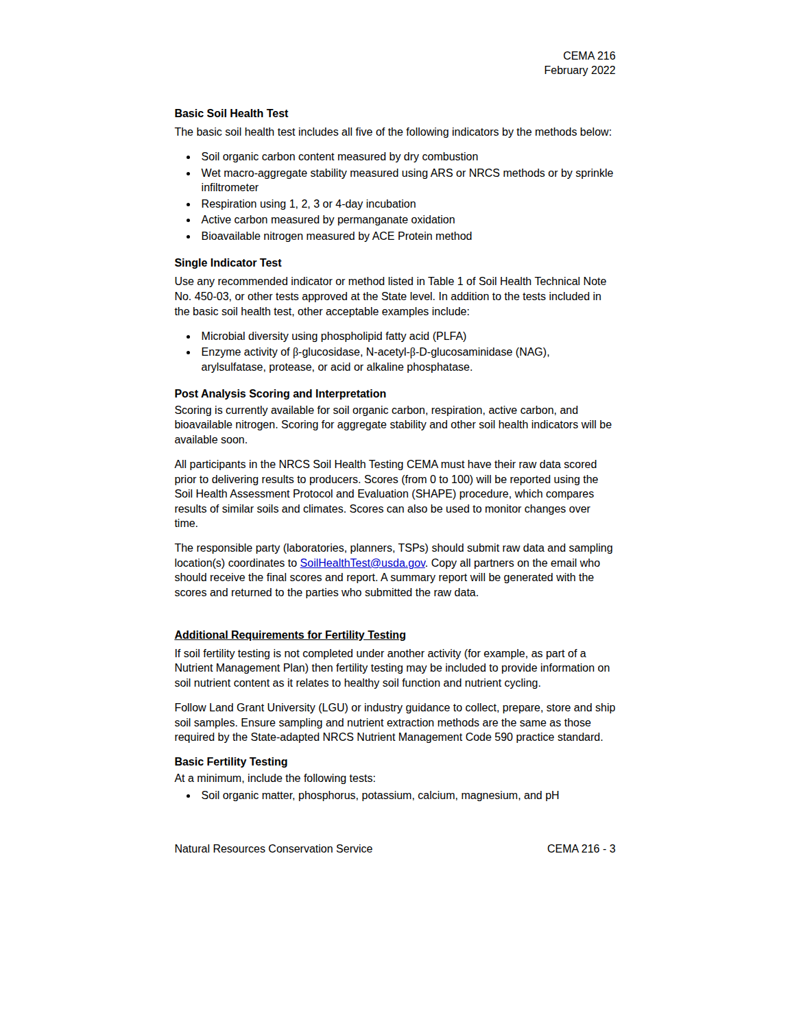CEMA 216
February 2022
Basic Soil Health Test
The basic soil health test includes all five of the following indicators by the methods below:
Soil organic carbon content measured by dry combustion
Wet macro-aggregate stability measured using ARS or NRCS methods or by sprinkle infiltrometer
Respiration using 1, 2, 3 or 4-day incubation
Active carbon measured by permanganate oxidation
Bioavailable nitrogen measured by ACE Protein method
Single Indicator Test
Use any recommended indicator or method listed in Table 1 of Soil Health Technical Note No. 450-03, or other tests approved at the State level. In addition to the tests included in the basic soil health test, other acceptable examples include:
Microbial diversity using phospholipid fatty acid (PLFA)
Enzyme activity of β-glucosidase, N-acetyl-β-D-glucosaminidase (NAG), arylsulfatase, protease, or acid or alkaline phosphatase.
Post Analysis Scoring and Interpretation
Scoring is currently available for soil organic carbon, respiration, active carbon, and bioavailable nitrogen. Scoring for aggregate stability and other soil health indicators will be available soon.
All participants in the NRCS Soil Health Testing CEMA must have their raw data scored prior to delivering results to producers. Scores (from 0 to 100) will be reported using the Soil Health Assessment Protocol and Evaluation (SHAPE) procedure, which compares results of similar soils and climates. Scores can also be used to monitor changes over time.
The responsible party (laboratories, planners, TSPs) should submit raw data and sampling location(s) coordinates to SoilHealthTest@usda.gov. Copy all partners on the email who should receive the final scores and report. A summary report will be generated with the scores and returned to the parties who submitted the raw data.
Additional Requirements for Fertility Testing
If soil fertility testing is not completed under another activity (for example, as part of a Nutrient Management Plan) then fertility testing may be included to provide information on soil nutrient content as it relates to healthy soil function and nutrient cycling.
Follow Land Grant University (LGU) or industry guidance to collect, prepare, store and ship soil samples. Ensure sampling and nutrient extraction methods are the same as those required by the State-adapted NRCS Nutrient Management Code 590 practice standard.
Basic Fertility Testing
At a minimum, include the following tests:
Soil organic matter, phosphorus, potassium, calcium, magnesium, and pH
Natural Resources Conservation Service CEMA 216 - 3